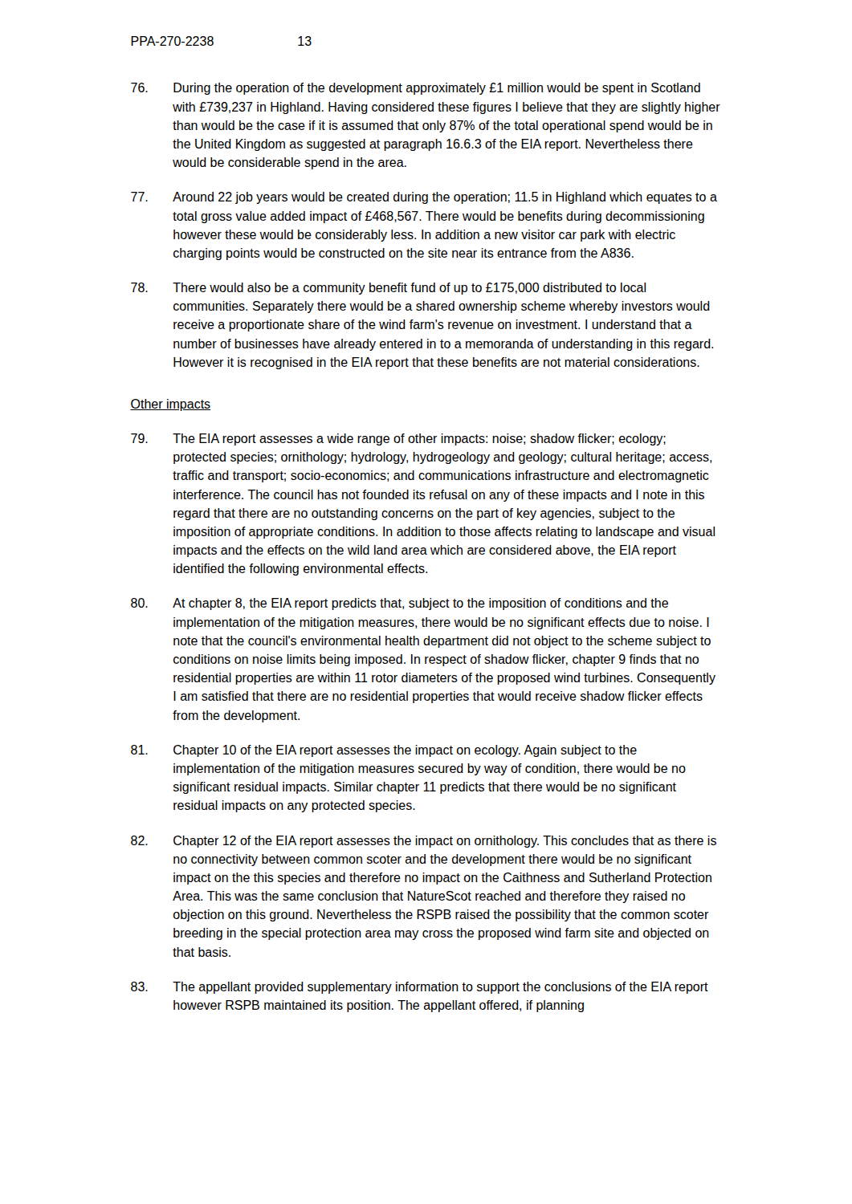PPA-270-2238 13
76. During the operation of the development approximately £1 million would be spent in Scotland with £739,237 in Highland. Having considered these figures I believe that they are slightly higher than would be the case if it is assumed that only 87% of the total operational spend would be in the United Kingdom as suggested at paragraph 16.6.3 of the EIA report. Nevertheless there would be considerable spend in the area.
77. Around 22 job years would be created during the operation; 11.5 in Highland which equates to a total gross value added impact of £468,567. There would be benefits during decommissioning however these would be considerably less. In addition a new visitor car park with electric charging points would be constructed on the site near its entrance from the A836.
78. There would also be a community benefit fund of up to £175,000 distributed to local communities. Separately there would be a shared ownership scheme whereby investors would receive a proportionate share of the wind farm's revenue on investment. I understand that a number of businesses have already entered in to a memoranda of understanding in this regard. However it is recognised in the EIA report that these benefits are not material considerations.
Other impacts
79. The EIA report assesses a wide range of other impacts: noise; shadow flicker; ecology; protected species; ornithology; hydrology, hydrogeology and geology; cultural heritage; access, traffic and transport; socio-economics; and communications infrastructure and electromagnetic interference. The council has not founded its refusal on any of these impacts and I note in this regard that there are no outstanding concerns on the part of key agencies, subject to the imposition of appropriate conditions. In addition to those affects relating to landscape and visual impacts and the effects on the wild land area which are considered above, the EIA report identified the following environmental effects.
80. At chapter 8, the EIA report predicts that, subject to the imposition of conditions and the implementation of the mitigation measures, there would be no significant effects due to noise. I note that the council's environmental health department did not object to the scheme subject to conditions on noise limits being imposed. In respect of shadow flicker, chapter 9 finds that no residential properties are within 11 rotor diameters of the proposed wind turbines. Consequently I am satisfied that there are no residential properties that would receive shadow flicker effects from the development.
81. Chapter 10 of the EIA report assesses the impact on ecology. Again subject to the implementation of the mitigation measures secured by way of condition, there would be no significant residual impacts. Similar chapter 11 predicts that there would be no significant residual impacts on any protected species.
82. Chapter 12 of the EIA report assesses the impact on ornithology. This concludes that as there is no connectivity between common scoter and the development there would be no significant impact on the this species and therefore no impact on the Caithness and Sutherland Protection Area. This was the same conclusion that NatureScot reached and therefore they raised no objection on this ground. Nevertheless the RSPB raised the possibility that the common scoter breeding in the special protection area may cross the proposed wind farm site and objected on that basis.
83. The appellant provided supplementary information to support the conclusions of the EIA report however RSPB maintained its position. The appellant offered, if planning